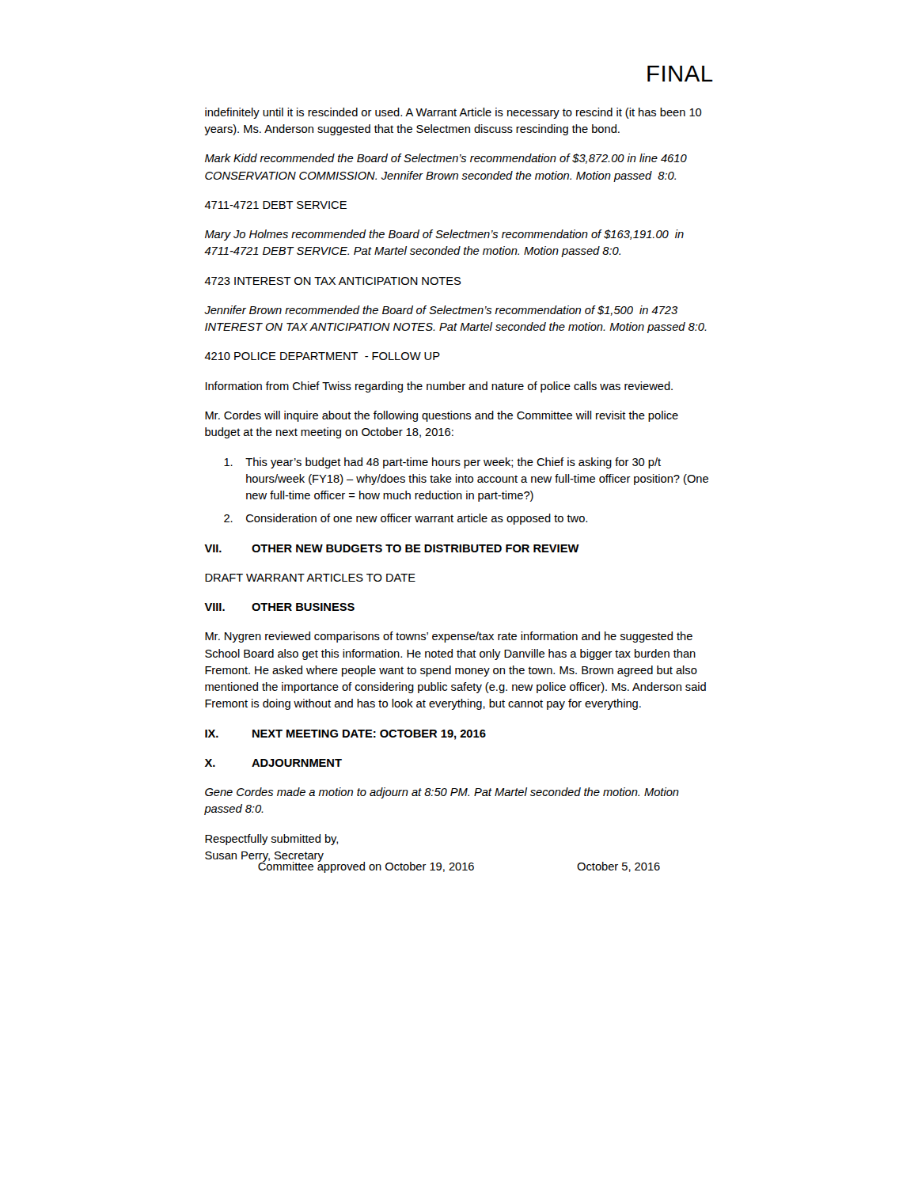FINAL
indefinitely until it is rescinded or used. A Warrant Article is necessary to rescind it (it has been 10 years). Ms. Anderson suggested that the Selectmen discuss rescinding the bond.
Mark Kidd recommended the Board of Selectmen’s recommendation of $3,872.00 in line 4610 CONSERVATION COMMISSION. Jennifer Brown seconded the motion. Motion passed 8:0.
4711-4721 DEBT SERVICE
Mary Jo Holmes recommended the Board of Selectmen’s recommendation of $163,191.00 in 4711-4721 DEBT SERVICE. Pat Martel seconded the motion. Motion passed 8:0.
4723 INTEREST ON TAX ANTICIPATION NOTES
Jennifer Brown recommended the Board of Selectmen’s recommendation of $1,500 in 4723 INTEREST ON TAX ANTICIPATION NOTES. Pat Martel seconded the motion. Motion passed 8:0.
4210 POLICE DEPARTMENT - FOLLOW UP
Information from Chief Twiss regarding the number and nature of police calls was reviewed.
Mr. Cordes will inquire about the following questions and the Committee will revisit the police budget at the next meeting on October 18, 2016:
This year’s budget had 48 part-time hours per week; the Chief is asking for 30 p/t hours/week (FY18) – why/does this take into account a new full-time officer position? (One new full-time officer = how much reduction in part-time?)
Consideration of one new officer warrant article as opposed to two.
VII.
OTHER NEW BUDGETS TO BE DISTRIBUTED FOR REVIEW
DRAFT WARRANT ARTICLES TO DATE
VIII.
OTHER BUSINESS
Mr. Nygren reviewed comparisons of towns’ expense/tax rate information and he suggested the School Board also get this information. He noted that only Danville has a bigger tax burden than Fremont. He asked where people want to spend money on the town. Ms. Brown agreed but also mentioned the importance of considering public safety (e.g. new police officer). Ms. Anderson said Fremont is doing without and has to look at everything, but cannot pay for everything.
IX.
NEXT MEETING DATE: OCTOBER 19, 2016
X.
ADJOURNMENT
Gene Cordes made a motion to adjourn at 8:50 PM. Pat Martel seconded the motion. Motion passed 8:0.
Respectfully submitted by,
Susan Perry, Secretary
Committee approved on October 19, 2016 October 5, 2016